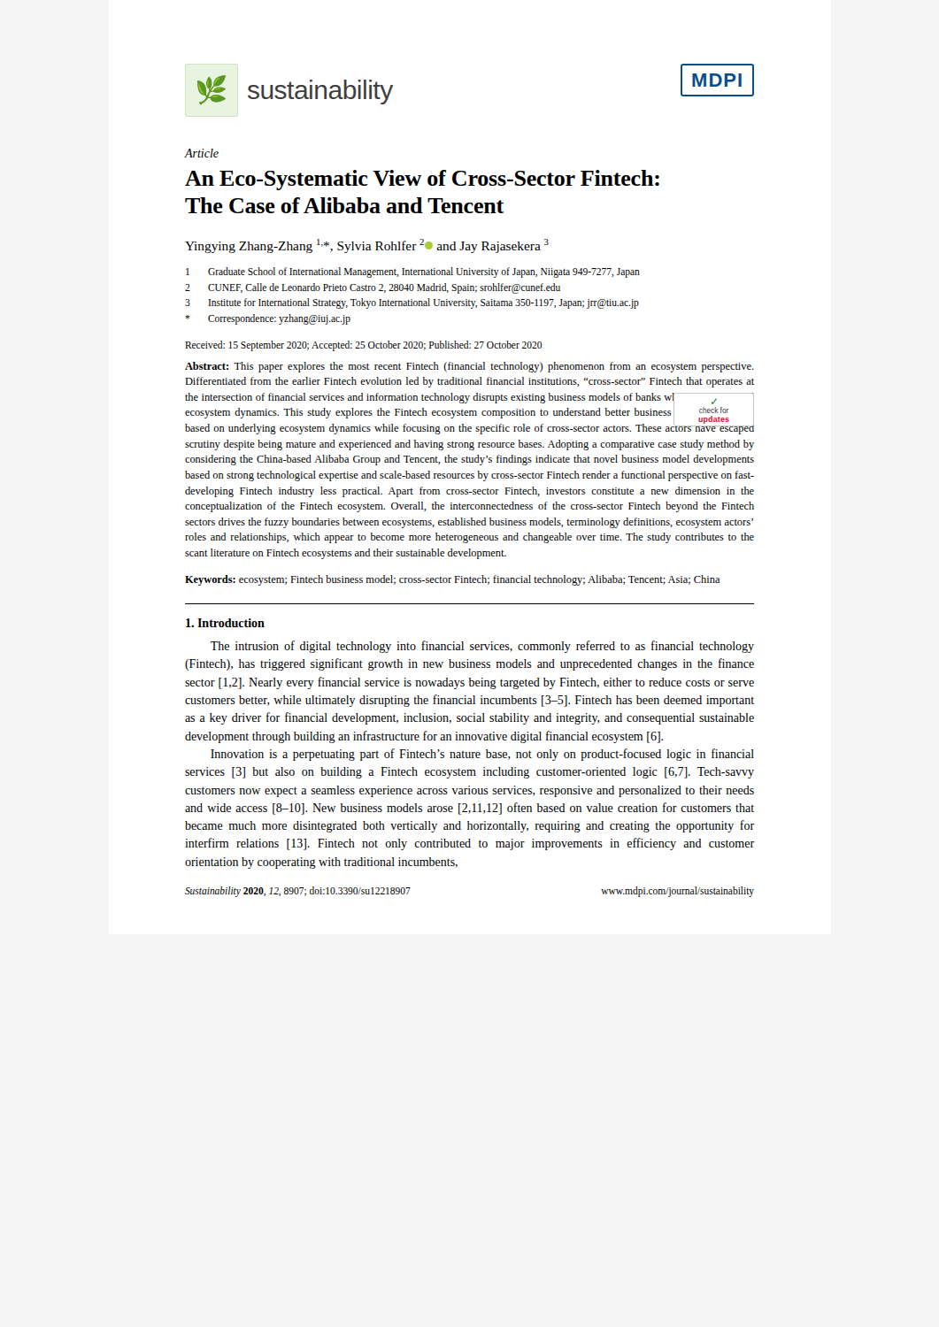🌿
sustainability
MDPI
Article
An Eco-Systematic View of Cross-Sector Fintech:
The Case of Alibaba and Tencent
Yingying Zhang-Zhang 1,*, Sylvia Rohlfer 2 and Jay Rajasekera 3
| 1 | Graduate School of International Management, International University of Japan, Niigata 949-7277, Japan |
| 2 | CUNEF, Calle de Leonardo Prieto Castro 2, 28040 Madrid, Spain; srohlfer@cunef.edu |
| 3 | Institute for International Strategy, Tokyo International University, Saitama 350-1197, Japan; jrr@tiu.ac.jp |
| * | Correspondence: yzhang@iuj.ac.jp |
Received: 15 September 2020; Accepted: 25 October 2020; Published: 27 October 2020
✓
check for
updates
Abstract: This paper explores the most recent Fintech (financial technology) phenomenon from an ecosystem perspective. Differentiated from the earlier Fintech evolution led by traditional financial institutions, “cross-sector” Fintech that operates at the intersection of financial services and information technology disrupts existing business models of banks while creating novel ecosystem dynamics. This study explores the Fintech ecosystem composition to understand better business model innovation based on underlying ecosystem dynamics while focusing on the specific role of cross-sector actors. These actors have escaped scrutiny despite being mature and experienced and having strong resource bases. Adopting a comparative case study method by considering the China-based Alibaba Group and Tencent, the study’s findings indicate that novel business model developments based on strong technological expertise and scale-based resources by cross-sector Fintech render a functional perspective on fast-developing Fintech industry less practical. Apart from cross-sector Fintech, investors constitute a new dimension in the conceptualization of the Fintech ecosystem. Overall, the interconnectedness of the cross-sector Fintech beyond the Fintech sectors drives the fuzzy boundaries between ecosystems, established business models, terminology definitions, ecosystem actors’ roles and relationships, which appear to become more heterogeneous and changeable over time. The study contributes to the scant literature on Fintech ecosystems and their sustainable development.
Keywords: ecosystem; Fintech business model; cross-sector Fintech; financial technology; Alibaba; Tencent; Asia; China
1. Introduction
The intrusion of digital technology into financial services, commonly referred to as financial technology (Fintech), has triggered significant growth in new business models and unprecedented changes in the finance sector [1,2]. Nearly every financial service is nowadays being targeted by Fintech, either to reduce costs or serve customers better, while ultimately disrupting the financial incumbents [3–5]. Fintech has been deemed important as a key driver for financial development, inclusion, social stability and integrity, and consequential sustainable development through building an infrastructure for an innovative digital financial ecosystem [6].
Innovation is a perpetuating part of Fintech’s nature base, not only on product-focused logic in financial services [3] but also on building a Fintech ecosystem including customer-oriented logic [6,7]. Tech-savvy customers now expect a seamless experience across various services, responsive and personalized to their needs and wide access [8–10]. New business models arose [2,11,12] often based on value creation for customers that became much more disintegrated both vertically and horizontally, requiring and creating the opportunity for interfirm relations [13]. Fintech not only contributed to major improvements in efficiency and customer orientation by cooperating with traditional incumbents,
Sustainability 2020, 12, 8907; doi:10.3390/su12218907
www.mdpi.com/journal/sustainability